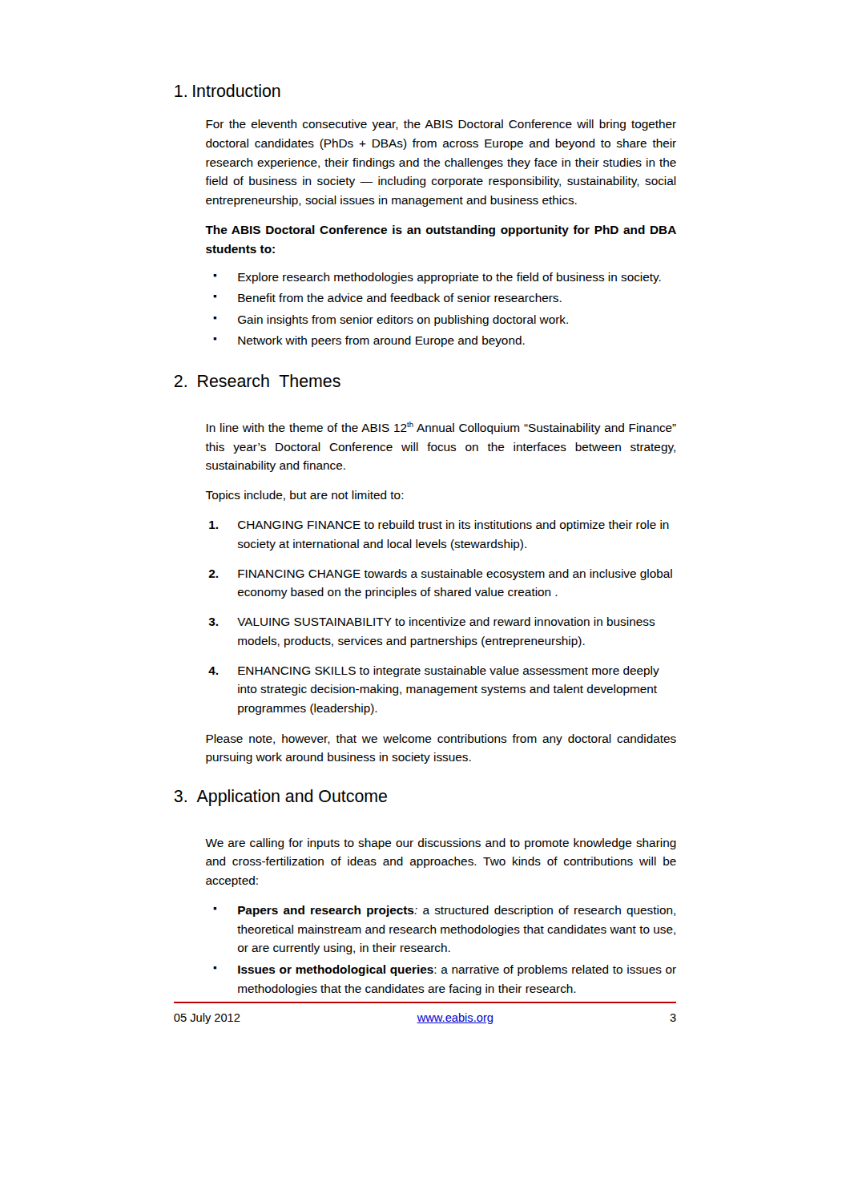1. Introduction
For the eleventh consecutive year, the ABIS Doctoral Conference will bring together doctoral candidates (PhDs + DBAs) from across Europe and beyond to share their research experience, their findings and the challenges they face in their studies in the field of business in society — including corporate responsibility, sustainability, social entrepreneurship, social issues in management and business ethics.
The ABIS Doctoral Conference is an outstanding opportunity for PhD and DBA students to:
Explore research methodologies appropriate to the field of business in society.
Benefit from the advice and feedback of senior researchers.
Gain insights from senior editors on publishing doctoral work.
Network with peers from around Europe and beyond.
2. Research Themes
In line with the theme of the ABIS 12th Annual Colloquium “Sustainability and Finance” this year’s Doctoral Conference will focus on the interfaces between strategy, sustainability and finance.
Topics include, but are not limited to:
CHANGING FINANCE to rebuild trust in its institutions and optimize their role in society at international and local levels (stewardship).
FINANCING CHANGE towards a sustainable ecosystem and an inclusive global economy based on the principles of shared value creation .
VALUING SUSTAINABILITY to incentivize and reward innovation in business models, products, services and partnerships (entrepreneurship).
ENHANCING SKILLS to integrate sustainable value assessment more deeply into strategic decision-making, management systems and talent development programmes (leadership).
Please note, however, that we welcome contributions from any doctoral candidates pursuing work around business in society issues.
3. Application and Outcome
We are calling for inputs to shape our discussions and to promote knowledge sharing and cross-fertilization of ideas and approaches. Two kinds of contributions will be accepted:
Papers and research projects: a structured description of research question, theoretical mainstream and research methodologies that candidates want to use, or are currently using, in their research.
Issues or methodological queries: a narrative of problems related to issues or methodologies that the candidates are facing in their research.
05 July 2012 www.eabis.org 3